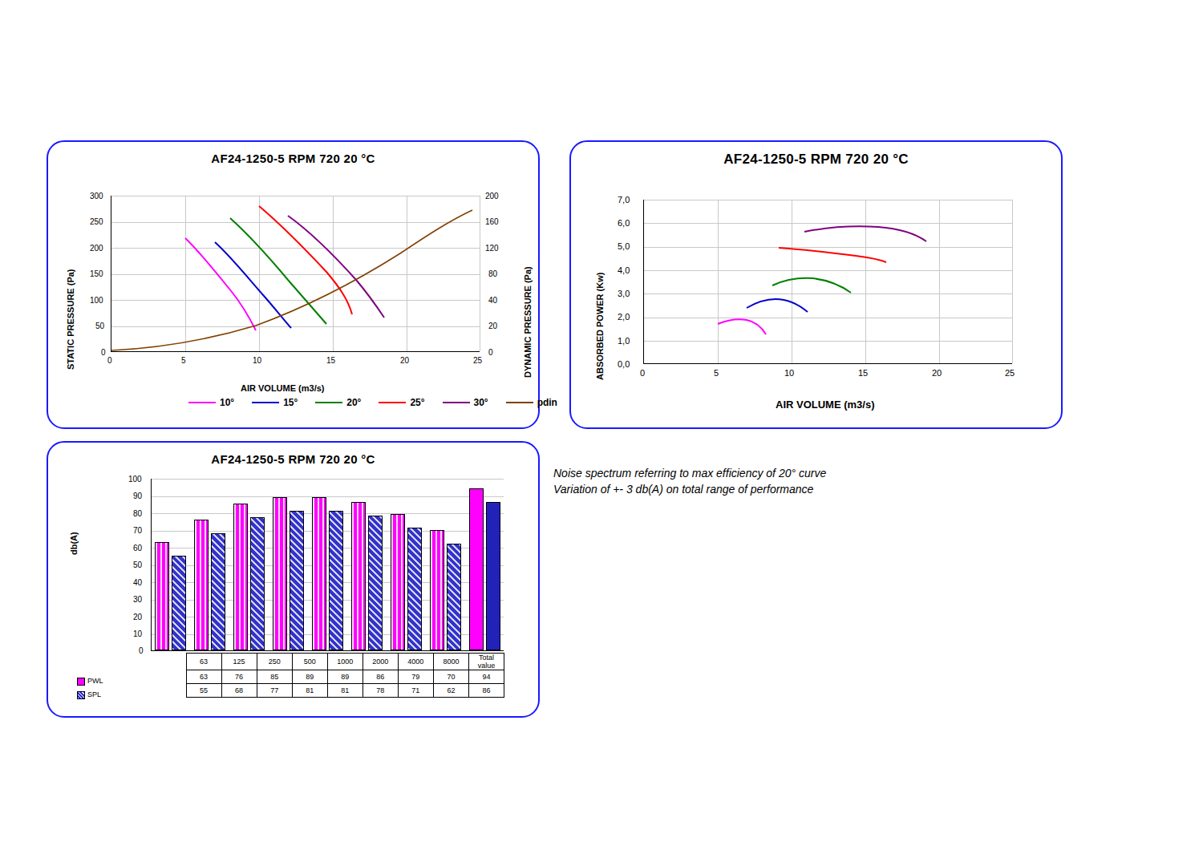AF24-1250-5 RPM 720 20 °C
STATIC PRESSURE (Pa)
DYNAMIC PRESSURE (Pa)
AIR VOLUME (m3/s)
300
250
200
150
100
50
0
200
160
120
80
40
20
0
0
5
10
15
20
25
10°
15°
20°
25°
30°
pdin
AF24-1250-5 RPM 720 20 °C
ABSORBED POWER (Kw)
AIR VOLUME (m3/s)
7,0
6,0
5,0
4,0
3,0
2,0
1,0
0,0
0
5
10
15
20
25
AF24-1250-5 RPM 720 20 °C
db(A)
100
90
80
70
60
50
40
30
20
10
0
| | 63 | 125 | 250 | 500 | 1000 | 2000 | 4000 | 8000 | Total value |
| PWL | 63 | 76 | 85 | 89 | 89 | 86 | 79 | 70 | 94 |
| SPL | 55 | 68 | 77 | 81 | 81 | 78 | 71 | 62 | 86 |
Noise spectrum referring to max efficiency of 20° curve
Variation of +- 3 db(A) on total range of performance